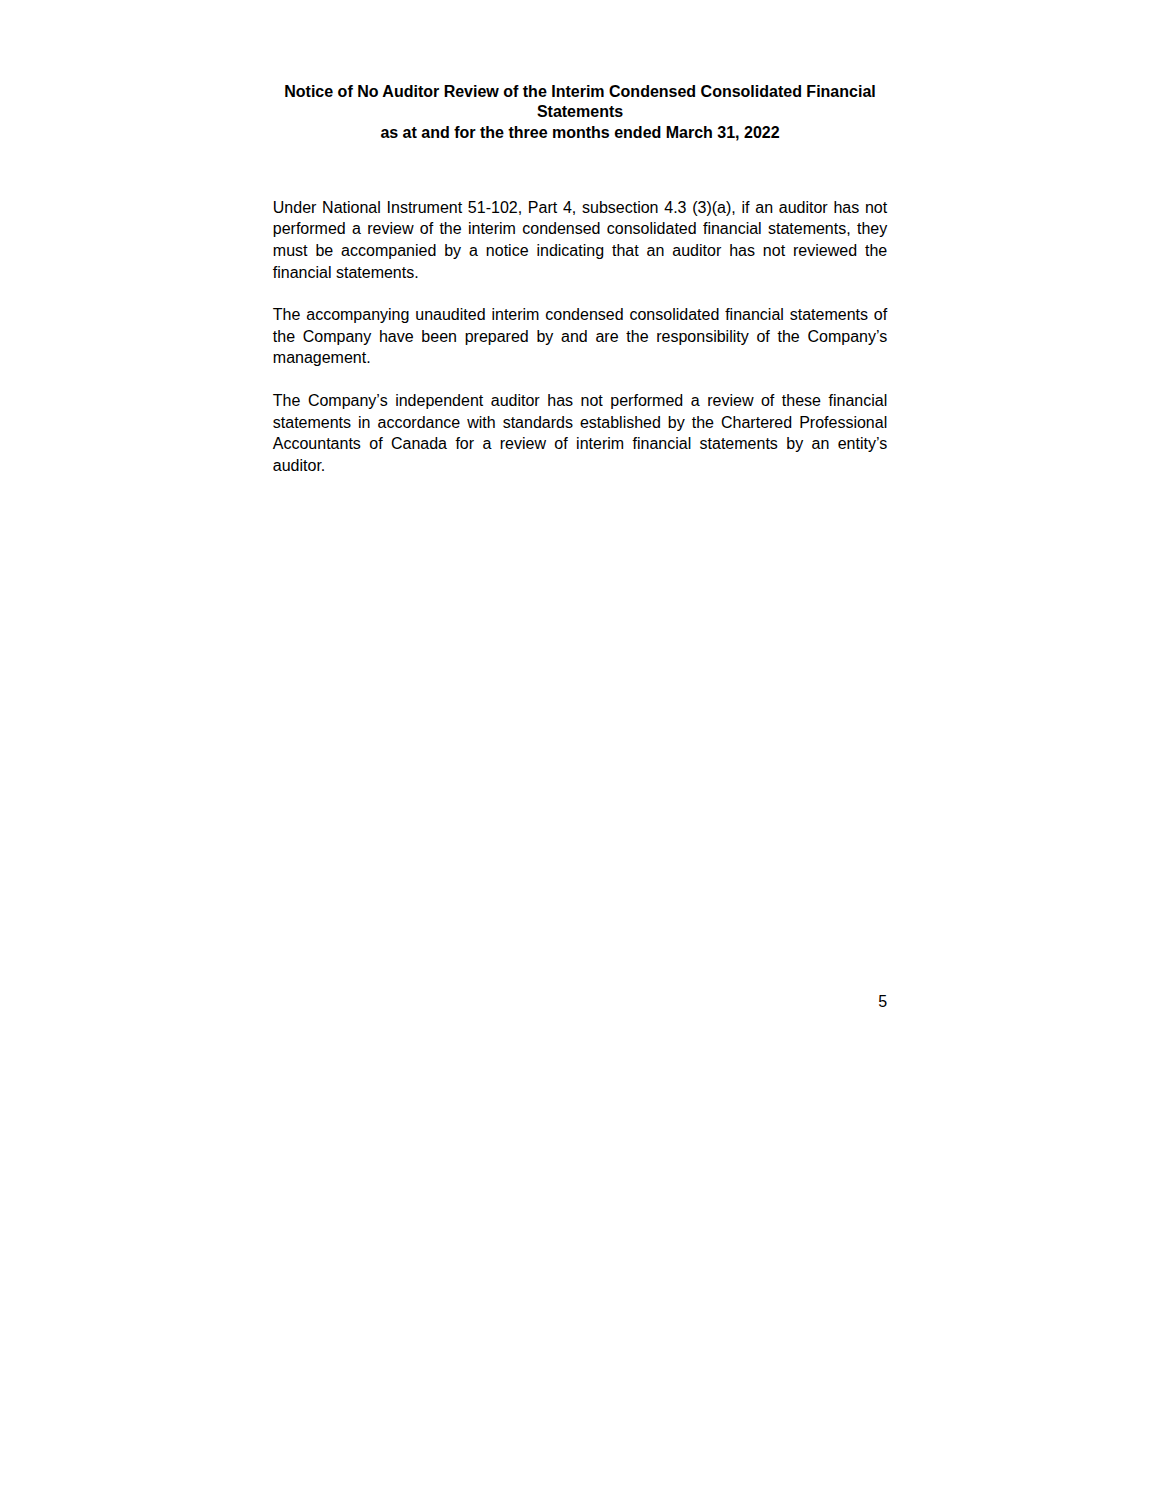Notice of No Auditor Review of the Interim Condensed Consolidated Financial Statements
as at and for the three months ended March 31, 2022
Under National Instrument 51-102, Part 4, subsection 4.3 (3)(a), if an auditor has not performed a review of the interim condensed consolidated financial statements, they must be accompanied by a notice indicating that an auditor has not reviewed the financial statements.
The accompanying unaudited interim condensed consolidated financial statements of the Company have been prepared by and are the responsibility of the Company’s management.
The Company’s independent auditor has not performed a review of these financial statements in accordance with standards established by the Chartered Professional Accountants of Canada for a review of interim financial statements by an entity’s auditor.
5